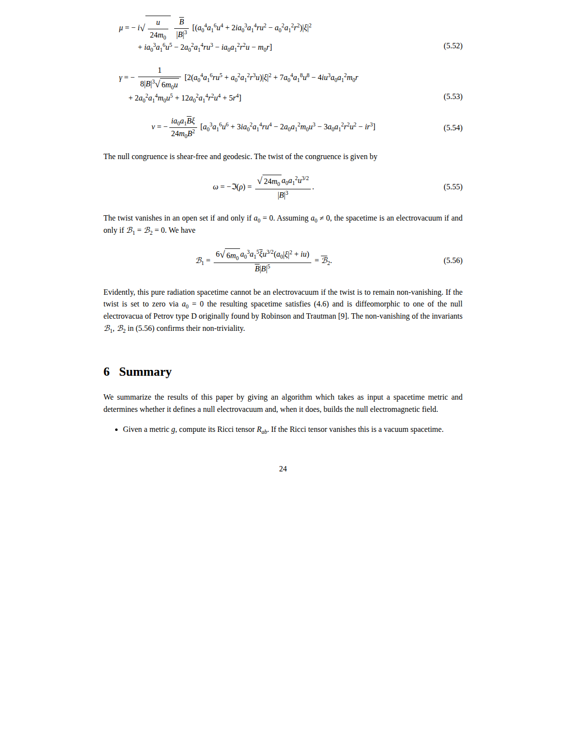μ = − i√u 24m0 B|B|3 [(a04a16u4 + 2ia03a14ru2 − a02a12r2)|ξ|2
+ ia03a16u5 − 2a02a14ru3 − ia0a12r2u − m0r]
(5.52)
γ = − 18|B|3√6m0u [2(a04a16ru5 + a02a12r3u)|ξ|2 + 7a04a18u8 − 4iu3a0a12m0r
+ 2a02a14m0u5 + 12a02a14r2u4 + 5r4]
(5.53)
ν = −ia0a1Bξ 24m0B2 [a03a16u6 + 3ia02a14ru4 − 2a0a12m0u3 − 3a0a12r2u2 − ir3]
(5.54)
The null congruence is shear-free and geodesic. The twist of the congruence is given by
ω = −ℑ(ρ) = √24m0 a0a12u3/2|B|3.
(5.55)
The twist vanishes in an open set if and only if a0 = 0. Assuming a0 ≠ 0, the spacetime is an electrovacuum if and only if ℬ1 = ℬ2 = 0. We have
ℬ1 = 6√6m0 a03a15ξu3/2(a0|ξ|2 + iu) B|B|5 = ℬ2.
(5.56)
Evidently, this pure radiation spacetime cannot be an electrovacuum if the twist is to remain non-vanishing. If the twist is set to zero via a0 = 0 the resulting spacetime satisfies (4.6) and is diffeomorphic to one of the null electrovacua of Petrov type D originally found by Robinson and Trautman [9]. The non-vanishing of the invariants ℬ1, ℬ2 in (5.56) confirms their non-triviality.
6 Summary
We summarize the results of this paper by giving an algorithm which takes as input a spacetime metric and determines whether it defines a null electrovacuum and, when it does, builds the null electromagnetic field.
Given a metric g, compute its Ricci tensor Rab. If the Ricci tensor vanishes this is a vacuum spacetime.
24